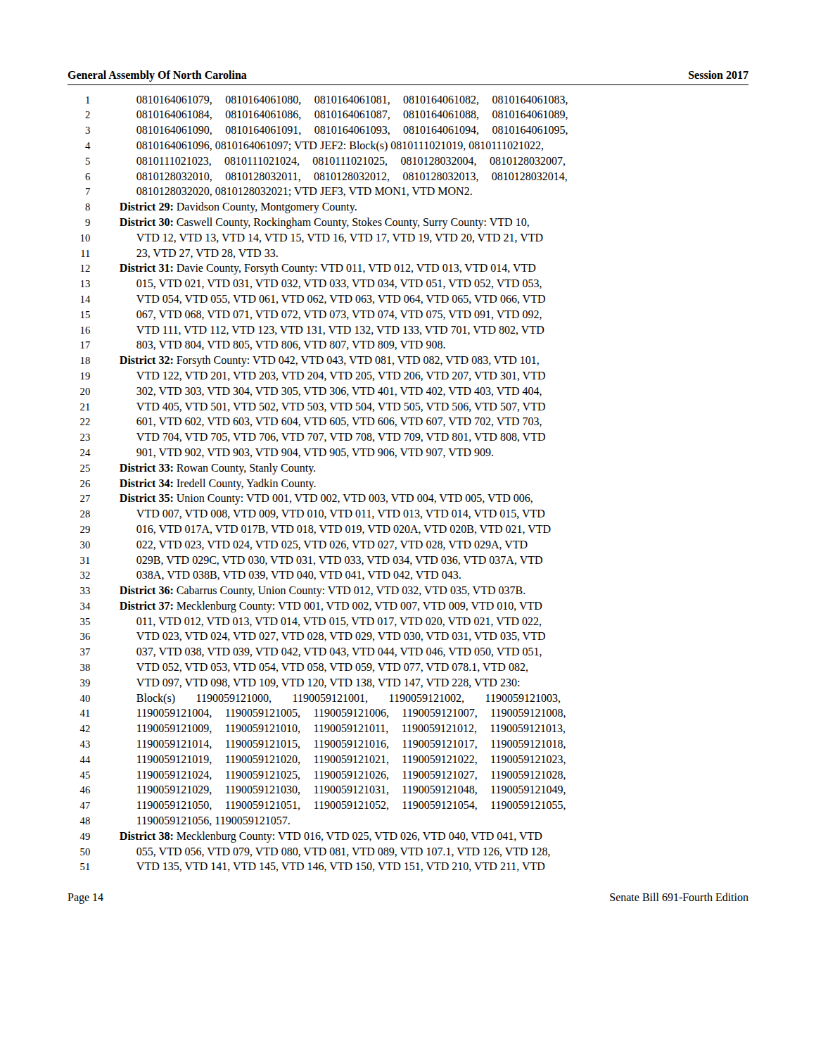General Assembly Of North Carolina
Session 2017
10810164061079, 0810164061080, 0810164061081, 0810164061082, 0810164061083,
20810164061084, 0810164061086, 0810164061087, 0810164061088, 0810164061089,
30810164061090, 0810164061091, 0810164061093, 0810164061094, 0810164061095,
40810164061096, 0810164061097; VTD JEF2: Block(s) 0810111021019, 0810111021022,
50810111021023, 0810111021024, 0810111021025, 0810128032004, 0810128032007,
60810128032010, 0810128032011, 0810128032012, 0810128032013, 0810128032014,
70810128032020, 0810128032021; VTD JEF3, VTD MON1, VTD MON2.
8 District 29: Davidson County, Montgomery County.
9 District 30: Caswell County, Rockingham County, Stokes County, Surry County: VTD 10,
10 VTD 12, VTD 13, VTD 14, VTD 15, VTD 16, VTD 17, VTD 19, VTD 20, VTD 21, VTD
1123, VTD 27, VTD 28, VTD 33.
12 District 31: Davie County, Forsyth County: VTD 011, VTD 012, VTD 013, VTD 014, VTD
13015, VTD 021, VTD 031, VTD 032, VTD 033, VTD 034, VTD 051, VTD 052, VTD 053,
14 VTD 054, VTD 055, VTD 061, VTD 062, VTD 063, VTD 064, VTD 065, VTD 066, VTD
15067, VTD 068, VTD 071, VTD 072, VTD 073, VTD 074, VTD 075, VTD 091, VTD 092,
16 VTD 111, VTD 112, VTD 123, VTD 131, VTD 132, VTD 133, VTD 701, VTD 802, VTD
17803, VTD 804, VTD 805, VTD 806, VTD 807, VTD 809, VTD 908.
18 District 32: Forsyth County: VTD 042, VTD 043, VTD 081, VTD 082, VTD 083, VTD 101,
19 VTD 122, VTD 201, VTD 203, VTD 204, VTD 205, VTD 206, VTD 207, VTD 301, VTD
20302, VTD 303, VTD 304, VTD 305, VTD 306, VTD 401, VTD 402, VTD 403, VTD 404,
21 VTD 405, VTD 501, VTD 502, VTD 503, VTD 504, VTD 505, VTD 506, VTD 507, VTD
22601, VTD 602, VTD 603, VTD 604, VTD 605, VTD 606, VTD 607, VTD 702, VTD 703,
23 VTD 704, VTD 705, VTD 706, VTD 707, VTD 708, VTD 709, VTD 801, VTD 808, VTD
24901, VTD 902, VTD 903, VTD 904, VTD 905, VTD 906, VTD 907, VTD 909.
25 District 33: Rowan County, Stanly County.
26 District 34: Iredell County, Yadkin County.
27 District 35: Union County: VTD 001, VTD 002, VTD 003, VTD 004, VTD 005, VTD 006,
28 VTD 007, VTD 008, VTD 009, VTD 010, VTD 011, VTD 013, VTD 014, VTD 015, VTD
29016, VTD 017A, VTD 017B, VTD 018, VTD 019, VTD 020A, VTD 020B, VTD 021, VTD
30022, VTD 023, VTD 024, VTD 025, VTD 026, VTD 027, VTD 028, VTD 029A, VTD
31029B, VTD 029C, VTD 030, VTD 031, VTD 033, VTD 034, VTD 036, VTD 037A, VTD
32038A, VTD 038B, VTD 039, VTD 040, VTD 041, VTD 042, VTD 043.
33 District 36: Cabarrus County, Union County: VTD 012, VTD 032, VTD 035, VTD 037B.
34 District 37: Mecklenburg County: VTD 001, VTD 002, VTD 007, VTD 009, VTD 010, VTD
35011, VTD 012, VTD 013, VTD 014, VTD 015, VTD 017, VTD 020, VTD 021, VTD 022,
36 VTD 023, VTD 024, VTD 027, VTD 028, VTD 029, VTD 030, VTD 031, VTD 035, VTD
37037, VTD 038, VTD 039, VTD 042, VTD 043, VTD 044, VTD 046, VTD 050, VTD 051,
38 VTD 052, VTD 053, VTD 054, VTD 058, VTD 059, VTD 077, VTD 078.1, VTD 082,
39 VTD 097, VTD 098, VTD 109, VTD 120, VTD 138, VTD 147, VTD 228, VTD 230:
40 Block(s) 1190059121000, 1190059121001, 1190059121002, 1190059121003,
411190059121004, 1190059121005, 1190059121006, 1190059121007, 1190059121008,
421190059121009, 1190059121010, 1190059121011, 1190059121012, 1190059121013,
431190059121014, 1190059121015, 1190059121016, 1190059121017, 1190059121018,
441190059121019, 1190059121020, 1190059121021, 1190059121022, 1190059121023,
451190059121024, 1190059121025, 1190059121026, 1190059121027, 1190059121028,
461190059121029, 1190059121030, 1190059121031, 1190059121048, 1190059121049,
471190059121050, 1190059121051, 1190059121052, 1190059121054, 1190059121055,
481190059121056, 1190059121057.
49 District 38: Mecklenburg County: VTD 016, VTD 025, VTD 026, VTD 040, VTD 041, VTD
50055, VTD 056, VTD 079, VTD 080, VTD 081, VTD 089, VTD 107.1, VTD 126, VTD 128,
51 VTD 135, VTD 141, VTD 145, VTD 146, VTD 150, VTD 151, VTD 210, VTD 211, VTD
Page 14
Senate Bill 691-Fourth Edition